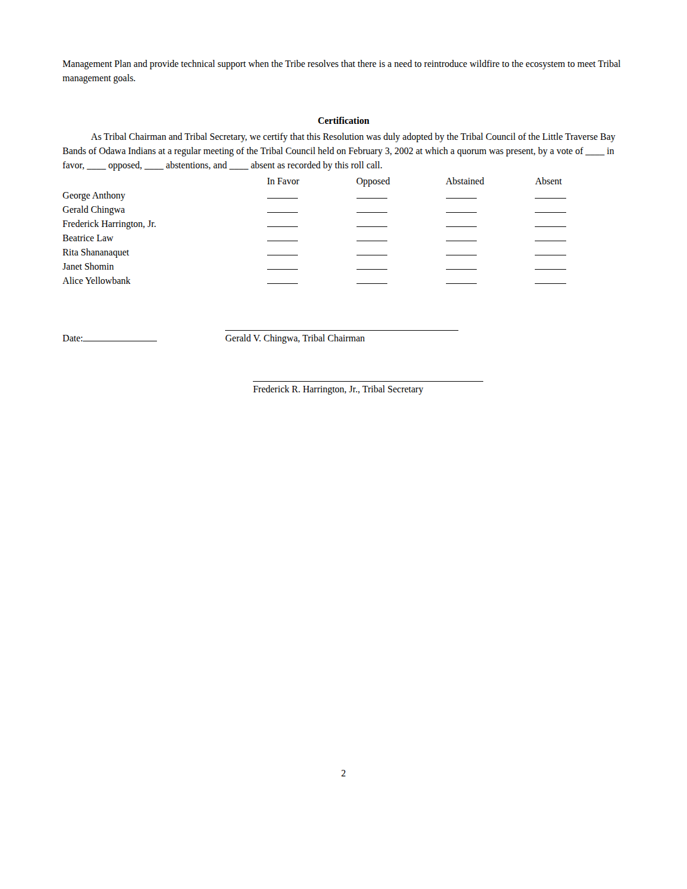Management Plan and provide technical support when the Tribe resolves that there is a need to reintroduce wildfire to the ecosystem to meet Tribal management goals.
Certification
As Tribal Chairman and Tribal Secretary, we certify that this Resolution was duly adopted by the Tribal Council of the Little Traverse Bay Bands of Odawa Indians at a regular meeting of the Tribal Council held on February 3, 2002 at which a quorum was present, by a vote of ____ in favor, ____ opposed, ____ abstentions, and ____ absent as recorded by this roll call.
| | In Favor | Opposed | Abstained | Absent |
| --- | --- | --- | --- | --- |
| George Anthony | | | | |
| Gerald Chingwa | | | | |
| Frederick Harrington, Jr. | | | | |
| Beatrice Law | | | | |
| Rita Shananaquet | | | | |
| Janet Shomin | | | | |
| Alice Yellowbank | | | | |
Date:
Gerald V. Chingwa, Tribal Chairman
Frederick R. Harrington, Jr., Tribal Secretary
2